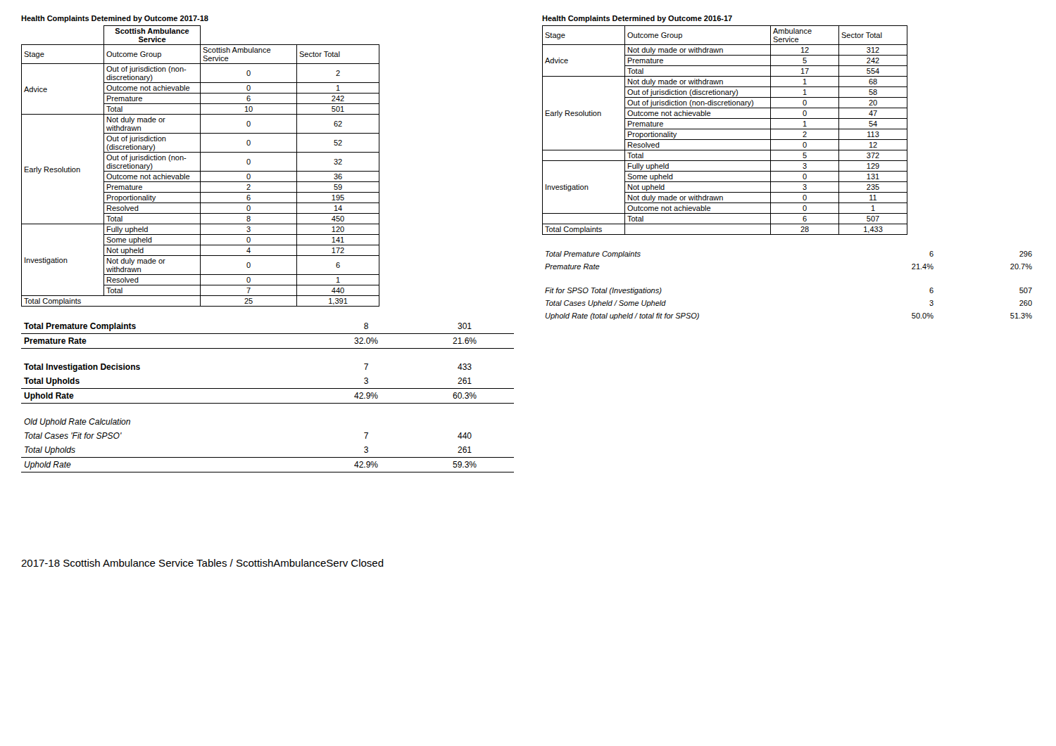Health Complaints Detemined by Outcome 2017-18
| | Scottish Ambulance Service | |
| Stage | Outcome Group | Scottish Ambulance Service | Sector Total |
| Advice | Out of jurisdiction (non-discretionary) | 0 | 2 |
| Outcome not achievable | 0 | 1 |
| Premature | 6 | 242 |
| Total | 10 | 501 |
| Early Resolution | Not duly made or withdrawn | 0 | 62 |
| Out of jurisdiction (discretionary) | 0 | 52 |
| Out of jurisdiction (non-discretionary) | 0 | 32 |
| Outcome not achievable | 0 | 36 |
| Premature | 2 | 59 |
| Proportionality | 6 | 195 |
| Resolved | 0 | 14 |
| Total | 8 | 450 |
| Investigation | Fully upheld | 3 | 120 |
| Some upheld | 0 | 141 |
| Not upheld | 4 | 172 |
| Not duly made or withdrawn | 0 | 6 |
| Resolved | 0 | 1 |
| Total | 7 | 440 |
| Total Complaints | 25 | 1,391 |
| Total Premature Complaints | 8 | 301 |
| Premature Rate | 32.0% | 21.6% |
| Total Investigation Decisions | 7 | 433 |
| Total Upholds | 3 | 261 |
| Uphold Rate | 42.9% | 60.3% |
| Old Uphold Rate Calculation | | |
| Total Cases 'Fit for SPSO' | 7 | 440 |
| Total Upholds | 3 | 261 |
| Uphold Rate | 42.9% | 59.3% |
Health Complaints Determined by Outcome 2016-17
| Stage | Outcome Group | Ambulance Service | Sector Total |
| --- | --- | --- | --- |
| Advice | Not duly made or withdrawn | 12 | 312 |
| Premature | 5 | 242 |
| Total | 17 | 554 |
| Early Resolution | Not duly made or withdrawn | 1 | 68 |
| Out of jurisdiction (discretionary) | 1 | 58 |
| Out of jurisdiction (non-discretionary) | 0 | 20 |
| Outcome not achievable | 0 | 47 |
| Premature | 1 | 54 |
| Proportionality | 2 | 113 |
| Resolved | 0 | 12 |
| | Total | 5 | 372 |
| Investigation | Fully upheld | 3 | 129 |
| Some upheld | 0 | 131 |
| Not upheld | 3 | 235 |
| Not duly made or withdrawn | 0 | 11 |
| Outcome not achievable | 0 | 1 |
| | Total | 6 | 507 |
| Total Complaints | | 28 | 1,433 |
| Total Premature Complaints | 6 | 296 |
| Premature Rate | 21.4% | 20.7% |
| Fit for SPSO Total (Investigations) | 6 | 507 |
| Total Cases Upheld / Some Upheld | 3 | 260 |
| Uphold Rate (total upheld / total fit for SPSO) | 50.0% | 51.3% |
2017-18 Scottish Ambulance Service Tables / ScottishAmbulanceServ Closed